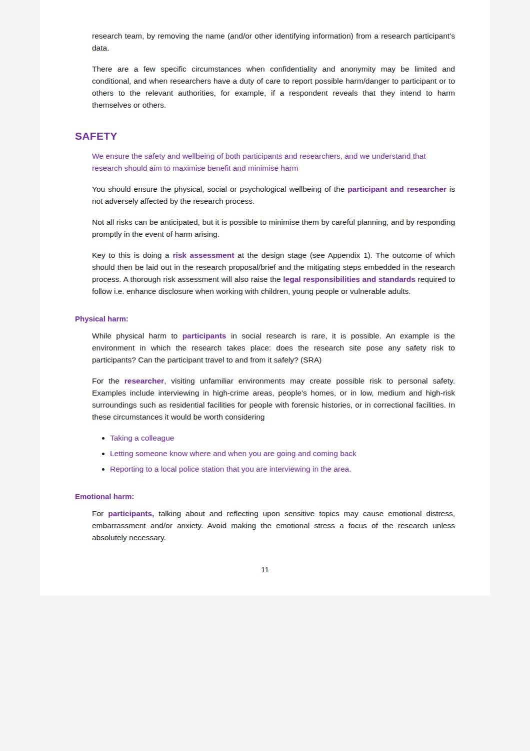research team, by removing the name (and/or other identifying information) from a research participant’s data.
There are a few specific circumstances when confidentiality and anonymity may be limited and conditional, and when researchers have a duty of care to report possible harm/danger to participant or to others to the relevant authorities, for example, if a respondent reveals that they intend to harm themselves or others.
SAFETY
We ensure the safety and wellbeing of both participants and researchers, and we understand that research should aim to maximise benefit and minimise harm
You should ensure the physical, social or psychological wellbeing of the participant and researcher is not adversely affected by the research process.
Not all risks can be anticipated, but it is possible to minimise them by careful planning, and by responding promptly in the event of harm arising.
Key to this is doing a risk assessment at the design stage (see Appendix 1). The outcome of which should then be laid out in the research proposal/brief and the mitigating steps embedded in the research process. A thorough risk assessment will also raise the legal responsibilities and standards required to follow i.e. enhance disclosure when working with children, young people or vulnerable adults.
Physical harm:
While physical harm to participants in social research is rare, it is possible. An example is the environment in which the research takes place: does the research site pose any safety risk to participants? Can the participant travel to and from it safely? (SRA)
For the researcher, visiting unfamiliar environments may create possible risk to personal safety. Examples include interviewing in high-crime areas, people’s homes, or in low, medium and high-risk surroundings such as residential facilities for people with forensic histories, or in correctional facilities. In these circumstances it would be worth considering
Taking a colleague
Letting someone know where and when you are going and coming back
Reporting to a local police station that you are interviewing in the area.
Emotional harm:
For participants, talking about and reflecting upon sensitive topics may cause emotional distress, embarrassment and/or anxiety. Avoid making the emotional stress a focus of the research unless absolutely necessary.
11